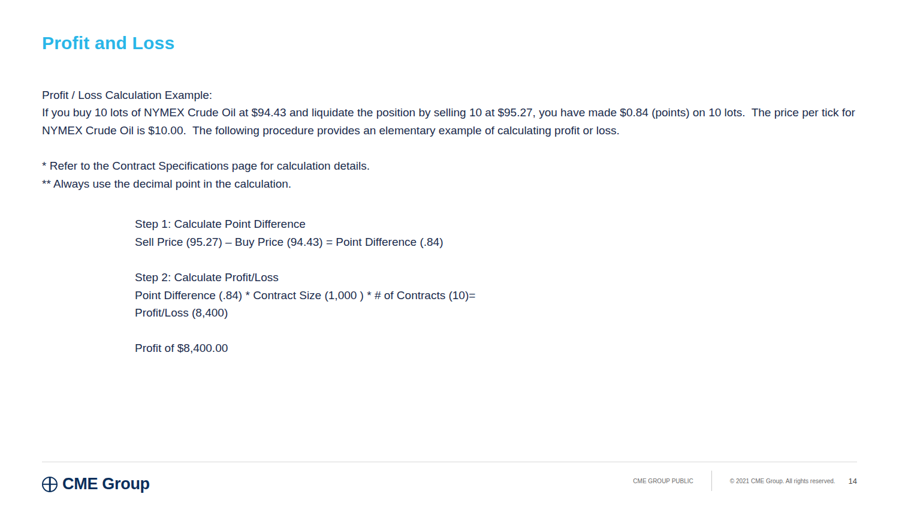Profit and Loss
Profit / Loss Calculation Example:
If you buy 10 lots of NYMEX Crude Oil at $94.43 and liquidate the position by selling 10 at $95.27, you have made $0.84 (points) on 10 lots. The price per tick for NYMEX Crude Oil is $10.00. The following procedure provides an elementary example of calculating profit or loss.
* Refer to the Contract Specifications page for calculation details.
** Always use the decimal point in the calculation.
Step 1: Calculate Point Difference
Sell Price (95.27) – Buy Price (94.43) = Point Difference (.84)
Step 2: Calculate Profit/Loss
Point Difference (.84) * Contract Size (1,000 ) * # of Contracts (10)=
Profit/Loss (8,400)
Profit of $8,400.00
CME Group
CME GROUP PUBLIC © 2021 CME Group. All rights reserved. 14